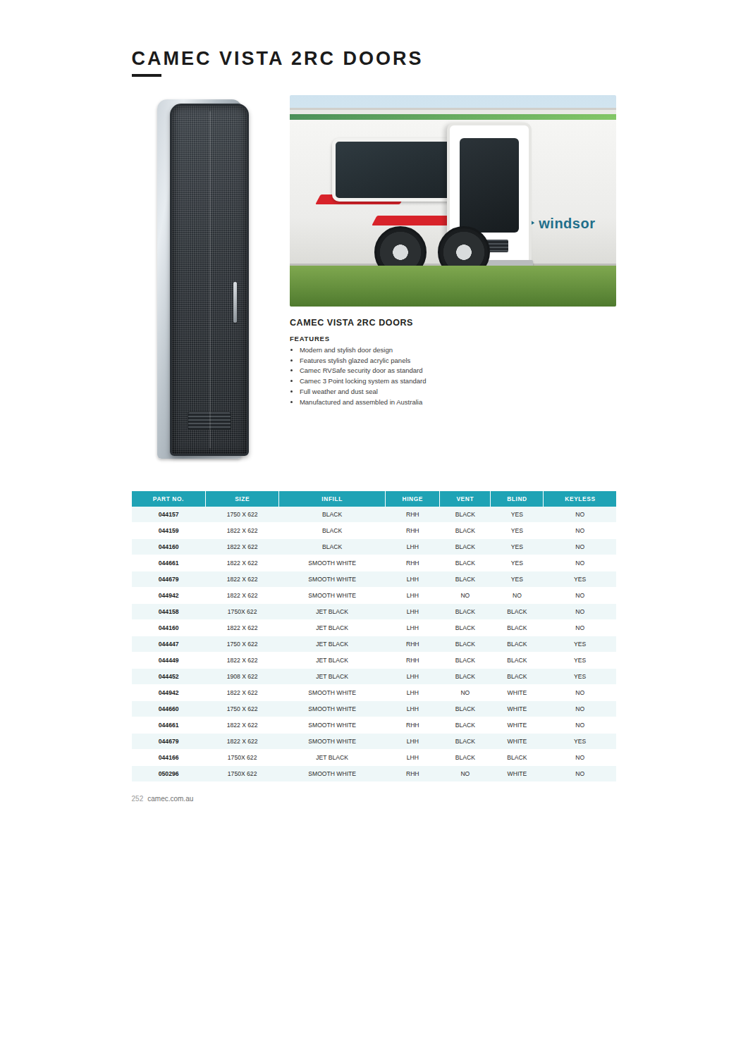Camec Vista 2RC Doors
windsor
Camec Vista 2RC Doors
Features
Modern and stylish door design
Features stylish glazed acrylic panels
Camec RVSafe security door as standard
Camec 3 Point locking system as standard
Full weather and dust seal
Manufactured and assembled in Australia
| Part No. | Size | Infill | Hinge | Vent | Blind | Keyless |
| --- | --- | --- | --- | --- | --- | --- |
| 044157 | 1750 X 622 | BLACK | RHH | BLACK | YES | NO |
| 044159 | 1822 X 622 | BLACK | RHH | BLACK | YES | NO |
| 044160 | 1822 X 622 | BLACK | LHH | BLACK | YES | NO |
| 044661 | 1822 X 622 | SMOOTH WHITE | RHH | BLACK | YES | NO |
| 044679 | 1822 X 622 | SMOOTH WHITE | LHH | BLACK | YES | YES |
| 044942 | 1822 X 622 | SMOOTH WHITE | LHH | NO | NO | NO |
| 044158 | 1750X 622 | JET BLACK | LHH | BLACK | BLACK | NO |
| 044160 | 1822 X 622 | JET BLACK | LHH | BLACK | BLACK | NO |
| 044447 | 1750 X 622 | JET BLACK | RHH | BLACK | BLACK | YES |
| 044449 | 1822 X 622 | JET BLACK | RHH | BLACK | BLACK | YES |
| 044452 | 1908 X 622 | JET BLACK | LHH | BLACK | BLACK | YES |
| 044942 | 1822 X 622 | SMOOTH WHITE | LHH | NO | WHITE | NO |
| 044660 | 1750 X 622 | SMOOTH WHITE | LHH | BLACK | WHITE | NO |
| 044661 | 1822 X 622 | SMOOTH WHITE | RHH | BLACK | WHITE | NO |
| 044679 | 1822 X 622 | SMOOTH WHITE | LHH | BLACK | WHITE | YES |
| 044166 | 1750X 622 | JET BLACK | LHH | BLACK | BLACK | NO |
| 050296 | 1750X 622 | SMOOTH WHITE | RHH | NO | WHITE | NO |
252camec.com.au